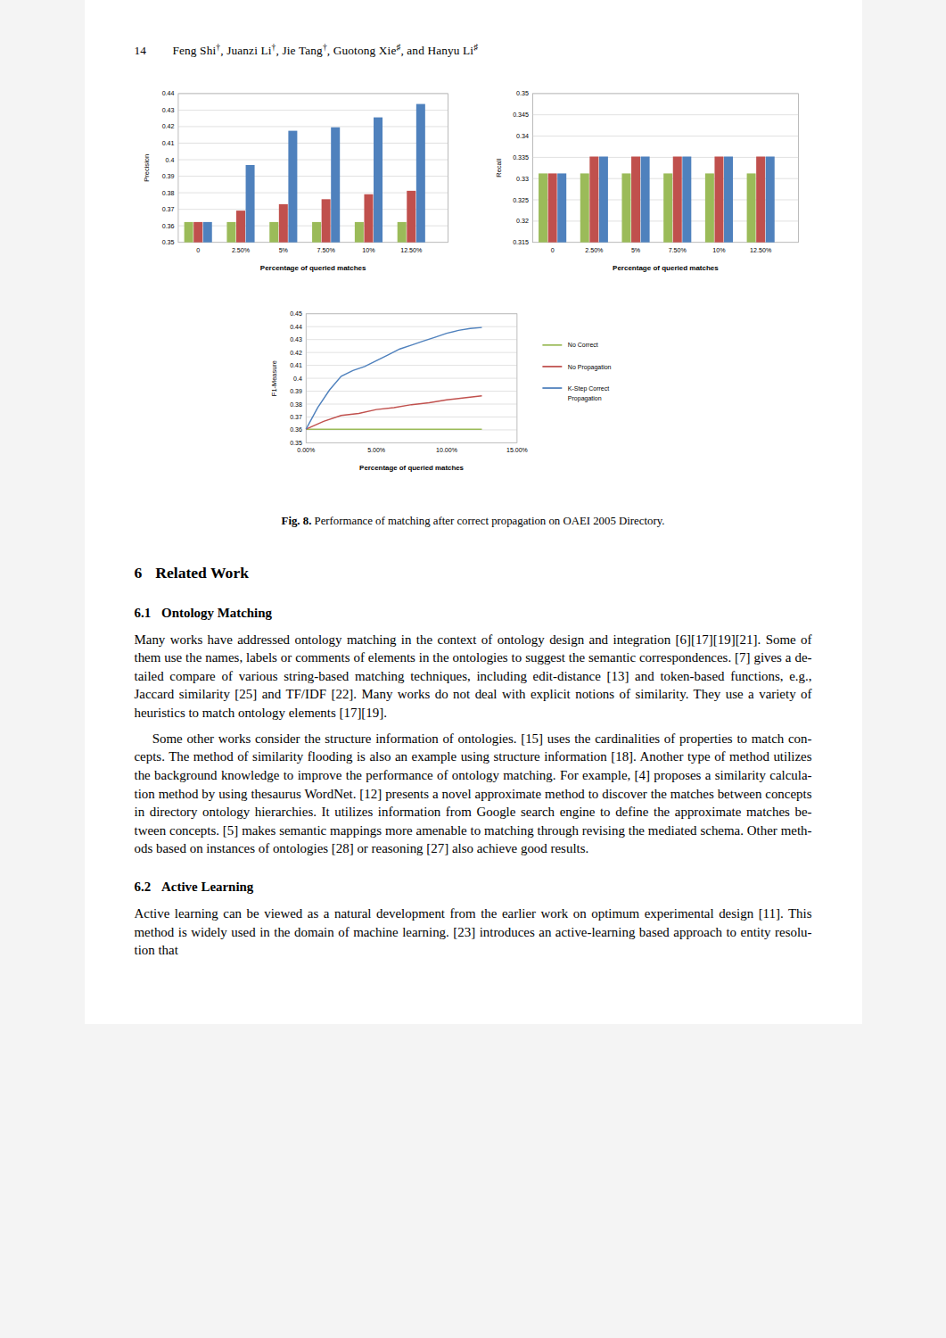14 Feng Shi†, Juanzi Li†, Jie Tang†, Guotong Xie♯, and Hanyu Li♯
0.35 0.36 0.37 0.38 0.39 0.4 0.41 0.42 0.43 0.44 Precision 0 2.50% 5% 7.50% 10% 12.50% Percentage of queried matches
y: 0.315 .. 0.35 step .005 => 8 lines 0.315 0.32 0.325 0.33 0.335 0.34 0.345 0.35 Recall 0 2.50% 5% 7.50% 10% 12.50% Percentage of queried matches
0.35 0.36 0.37 0.38 0.39 0.4 0.41 0.42 0.43 0.44 0.45 F1-Measure 0.00% 5.00% 10.00% 15.00% Percentage of queried matches No Correct No Propagation K-Step Correct Propagation
Fig. 8. Performance of matching after correct propagation on OAEI 2005 Directory.
6 Related Work
6.1 Ontology Matching
Many works have addressed ontology matching in the context of ontology design and integration [6][17][19][21]. Some of them use the names, labels or comments of elements in the ontologies to suggest the semantic correspondences. [7] gives a detailed compare of various string-based matching techniques, including edit-distance [13] and token-based functions, e.g., Jaccard similarity [25] and TF/IDF [22]. Many works do not deal with explicit notions of similarity. They use a variety of heuristics to match ontology elements [17][19].
Some other works consider the structure information of ontologies. [15] uses the cardinalities of properties to match concepts. The method of similarity flooding is also an example using structure information [18]. Another type of method utilizes the background knowledge to improve the performance of ontology matching. For example, [4] proposes a similarity calculation method by using thesaurus WordNet. [12] presents a novel approximate method to discover the matches between concepts in directory ontology hierarchies. It utilizes information from Google search engine to define the approximate matches between concepts. [5] makes semantic mappings more amenable to matching through revising the mediated schema. Other methods based on instances of ontologies [28] or reasoning [27] also achieve good results.
6.2 Active Learning
Active learning can be viewed as a natural development from the earlier work on optimum experimental design [11]. This method is widely used in the domain of machine learning. [23] introduces an active-learning based approach to entity resolution that